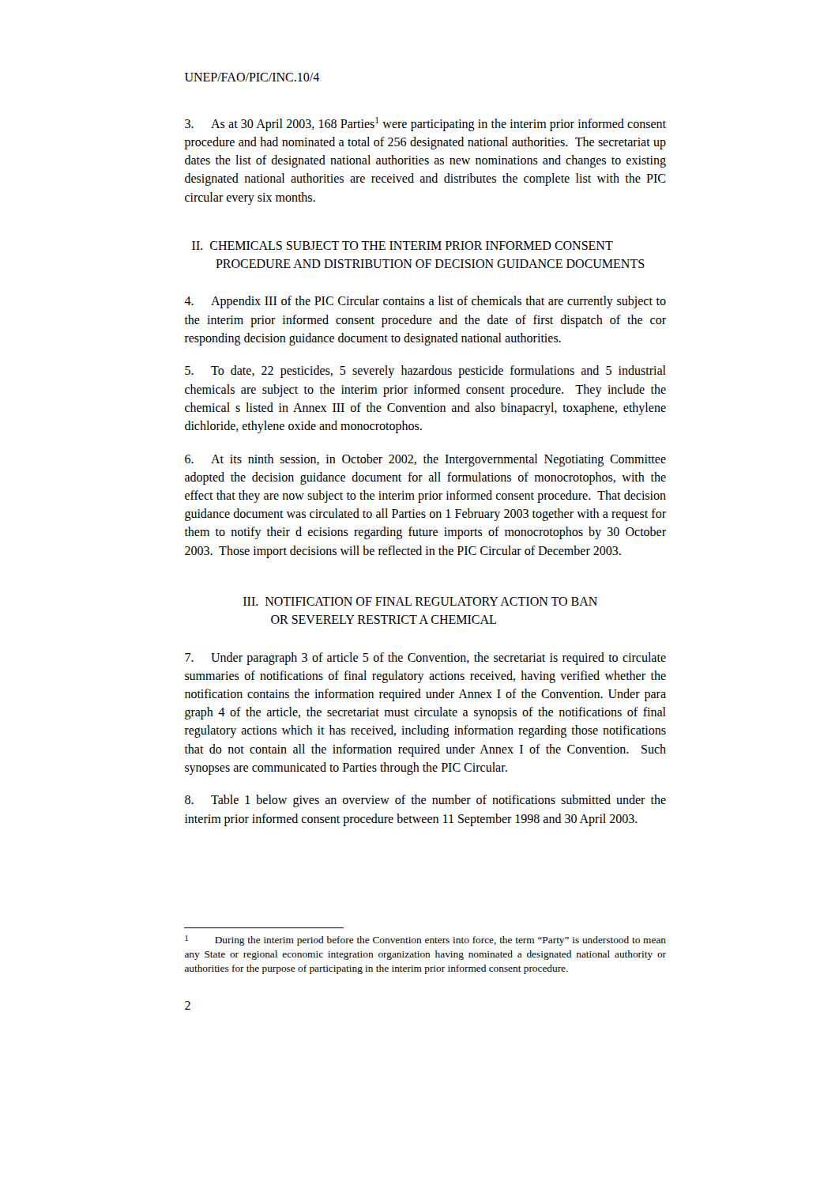UNEP/FAO/PIC/INC.10/4
3. As at 30 April 2003, 168 Parties1 were participating in the interim prior informed consent procedure and had nominated a total of 256 designated national authorities. The secretariat up dates the list of designated national authorities as new nominations and changes to existing designated national authorities are received and distributes the complete list with the PIC circular every six months.
II. CHEMICALS SUBJECT TO THE INTERIM PRIOR INFORMED CONSENT PROCEDURE AND DISTRIBUTION OF DECISION GUIDANCE DOCUMENTS
4. Appendix III of the PIC Circular contains a list of chemicals that are currently subject to the interim prior informed consent procedure and the date of first dispatch of the cor responding decision guidance document to designated national authorities.
5. To date, 22 pesticides, 5 severely hazardous pesticide formulations and 5 industrial chemicals are subject to the interim prior informed consent procedure. They include the chemical s listed in Annex III of the Convention and also binapacryl, toxaphene, ethylene dichloride, ethylene oxide and monocrotophos.
6. At its ninth session, in October 2002, the Intergovernmental Negotiating Committee adopted the decision guidance document for all formulations of monocrotophos, with the effect that they are now subject to the interim prior informed consent procedure. That decision guidance document was circulated to all Parties on 1 February 2003 together with a request for them to notify their d ecisions regarding future imports of monocrotophos by 30 October 2003. Those import decisions will be reflected in the PIC Circular of December 2003.
III. NOTIFICATION OF FINAL REGULATORY ACTION TO BAN OR SEVERELY RESTRICT A CHEMICAL
7. Under paragraph 3 of article 5 of the Convention, the secretariat is required to circulate summaries of notifications of final regulatory actions received, having verified whether the notification contains the information required under Annex I of the Convention. Under para graph 4 of the article, the secretariat must circulate a synopsis of the notifications of final regulatory actions which it has received, including information regarding those notifications that do not contain all the information required under Annex I of the Convention. Such synopses are communicated to Parties through the PIC Circular.
8. Table 1 below gives an overview of the number of notifications submitted under the interim prior informed consent procedure between 11 September 1998 and 30 April 2003.
1 During the interim period before the Convention enters into force, the term “Party” is understood to mean any State or regional economic integration organization having nominated a designated national authority or authorities for the purpose of participating in the interim prior informed consent procedure.
2